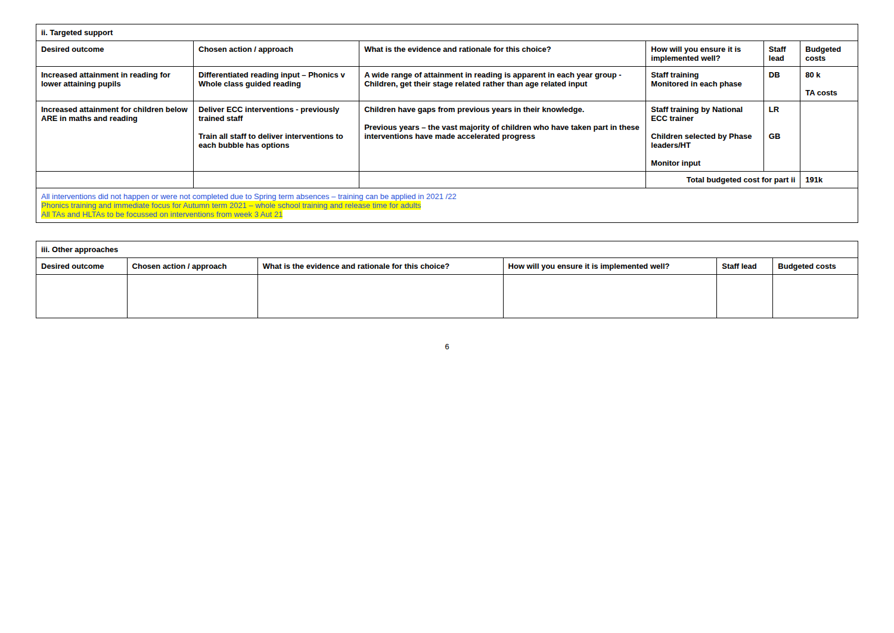| ii. Targeted support |
| Desired outcome | Chosen action / approach | What is the evidence and rationale for this choice? | How will you ensure it is implemented well? | Staff lead | Budgeted costs |
| Increased attainment in reading for lower attaining pupils | Differentiated reading input – Phonics v Whole class guided reading | A wide range of attainment in reading is apparent in each year group - Children, get their stage related rather than age related input | Staff training Monitored in each phase | DB | 80 k TA costs |
| Increased attainment for children below ARE in maths and reading | Deliver ECC interventions - previously trained staff Train all staff to deliver interventions to each bubble has options | Children have gaps from previous years in their knowledge. Previous years – the vast majority of children who have taken part in these interventions have made accelerated progress | Staff training by National ECC trainer Children selected by Phase leaders/HT Monitor input | LR GB | |
| | | | Total budgeted cost for part ii | 191k |
| All interventions did not happen or were not completed due to Spring term absences – training can be applied in 2021 /22 Phonics training and immediate focus for Autumn term 2021 – whole school training and release time for adults All TAs and HLTAs to be focussed on interventions from week 3 Aut 21 |
| iii. Other approaches |
| Desired outcome | Chosen action / approach | What is the evidence and rationale for this choice? | How will you ensure it is implemented well? | Staff lead | Budgeted costs |
6